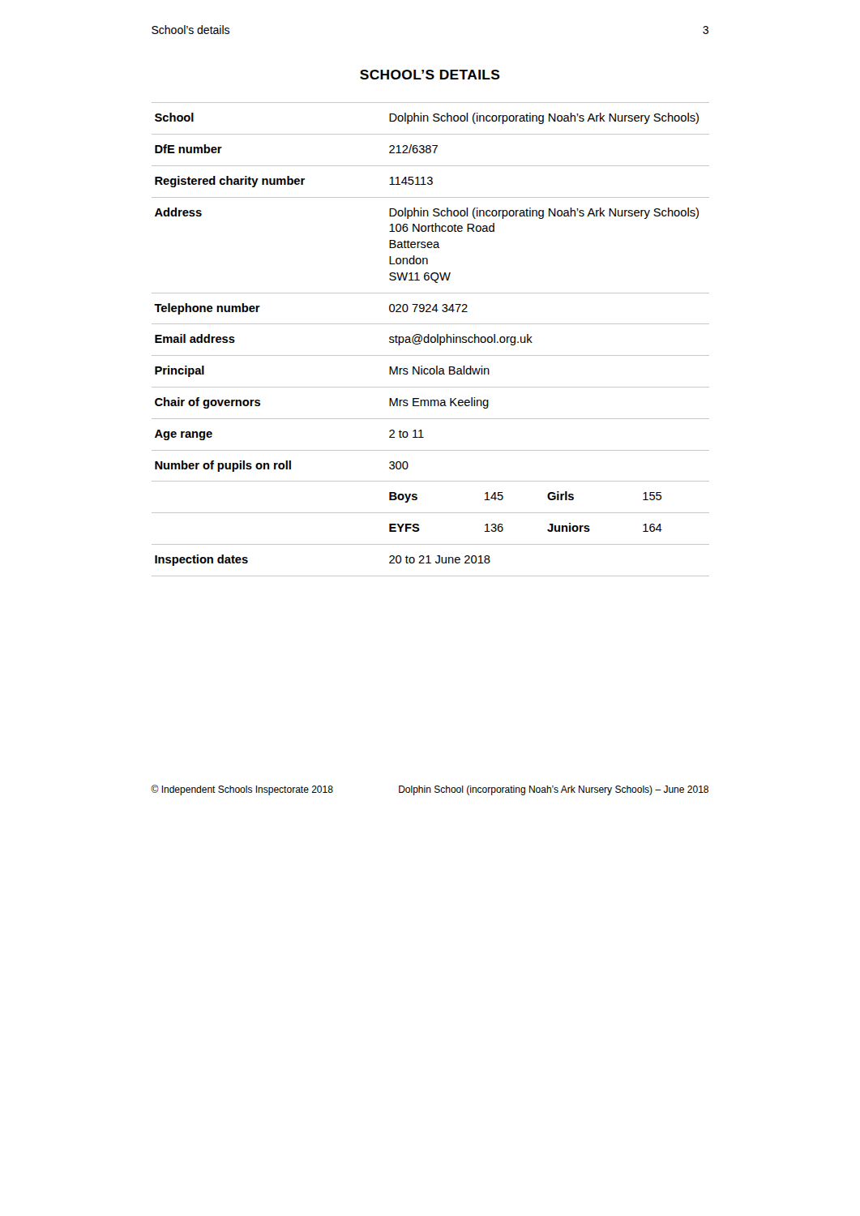School’s details
3
SCHOOL’S DETAILS
| School | Dolphin School (incorporating Noah’s Ark Nursery Schools) |
| DfE number | 212/6387 |
| Registered charity number | 1145113 |
| Address | Dolphin School (incorporating Noah’s Ark Nursery Schools) 106 Northcote Road Battersea London SW11 6QW |
| Telephone number | 020 7924 3472 |
| Email address | stpa@dolphinschool.org.uk |
| Principal | Mrs Nicola Baldwin |
| Chair of governors | Mrs Emma Keeling |
| Age range | 2 to 11 |
| Number of pupils on roll | 300 |
| | / Boys / 145 / Girls / 155 / |
| | / EYFS / 136 / Juniors / 164 / |
| Inspection dates | 20 to 21 June 2018 |
© Independent Schools Inspectorate 2018
Dolphin School (incorporating Noah’s Ark Nursery Schools) – June 2018